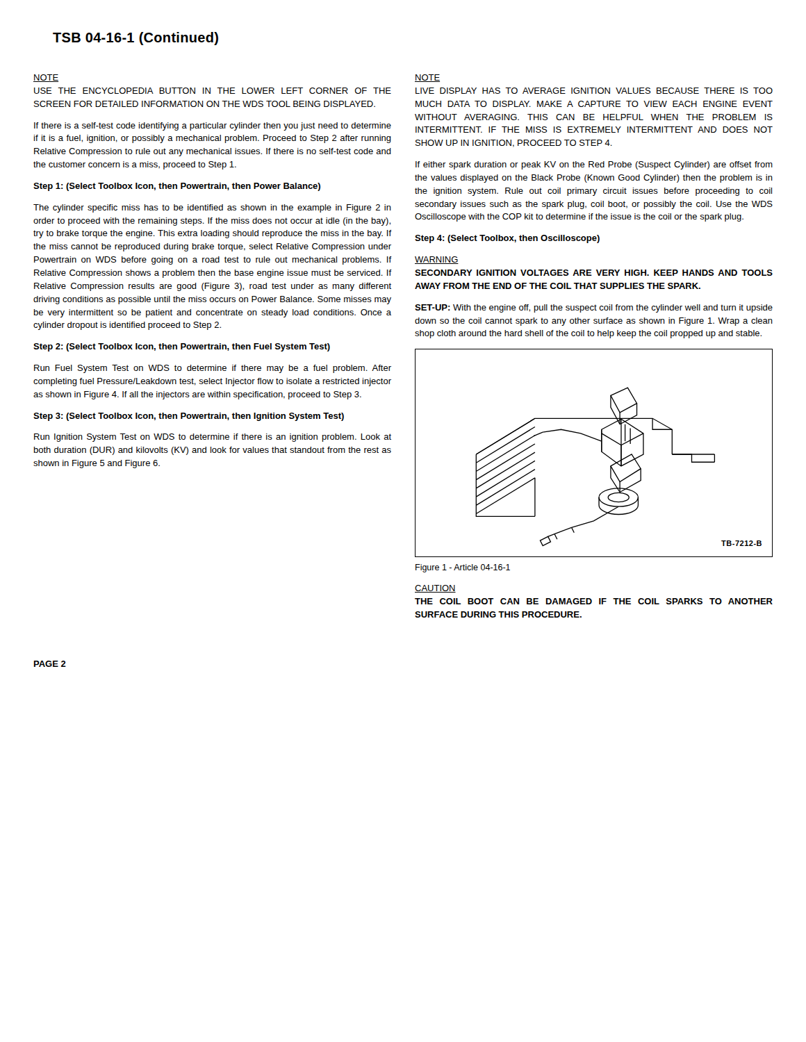TSB 04-16-1 (Continued)
NOTE
USE THE ENCYCLOPEDIA BUTTON IN THE LOWER LEFT CORNER OF THE SCREEN FOR DETAILED INFORMATION ON THE WDS TOOL BEING DISPLAYED.
If there is a self-test code identifying a particular cylinder then you just need to determine if it is a fuel, ignition, or possibly a mechanical problem. Proceed to Step 2 after running Relative Compression to rule out any mechanical issues. If there is no self-test code and the customer concern is a miss, proceed to Step 1.
Step 1: (Select Toolbox Icon, then Powertrain, then Power Balance)
The cylinder specific miss has to be identified as shown in the example in Figure 2 in order to proceed with the remaining steps. If the miss does not occur at idle (in the bay), try to brake torque the engine. This extra loading should reproduce the miss in the bay. If the miss cannot be reproduced during brake torque, select Relative Compression under Powertrain on WDS before going on a road test to rule out mechanical problems. If Relative Compression shows a problem then the base engine issue must be serviced. If Relative Compression results are good (Figure 3), road test under as many different driving conditions as possible until the miss occurs on Power Balance. Some misses may be very intermittent so be patient and concentrate on steady load conditions. Once a cylinder dropout is identified proceed to Step 2.
Step 2: (Select Toolbox Icon, then Powertrain, then Fuel System Test)
Run Fuel System Test on WDS to determine if there may be a fuel problem. After completing fuel Pressure/Leakdown test, select Injector flow to isolate a restricted injector as shown in Figure 4. If all the injectors are within specification, proceed to Step 3.
Step 3: (Select Toolbox Icon, then Powertrain, then Ignition System Test)
Run Ignition System Test on WDS to determine if there is an ignition problem. Look at both duration (DUR) and kilovolts (KV) and look for values that standout from the rest as shown in Figure 5 and Figure 6.
NOTE
LIVE DISPLAY HAS TO AVERAGE IGNITION VALUES BECAUSE THERE IS TOO MUCH DATA TO DISPLAY. MAKE A CAPTURE TO VIEW EACH ENGINE EVENT WITHOUT AVERAGING. THIS CAN BE HELPFUL WHEN THE PROBLEM IS INTERMITTENT. IF THE MISS IS EXTREMELY INTERMITTENT AND DOES NOT SHOW UP IN IGNITION, PROCEED TO STEP 4.
If either spark duration or peak KV on the Red Probe (Suspect Cylinder) are offset from the values displayed on the Black Probe (Known Good Cylinder) then the problem is in the ignition system. Rule out coil primary circuit issues before proceeding to coil secondary issues such as the spark plug, coil boot, or possibly the coil. Use the WDS Oscilloscope with the COP kit to determine if the issue is the coil or the spark plug.
Step 4: (Select Toolbox, then Oscilloscope)
WARNING
SECONDARY IGNITION VOLTAGES ARE VERY HIGH. KEEP HANDS AND TOOLS AWAY FROM THE END OF THE COIL THAT SUPPLIES THE SPARK.
SET-UP: With the engine off, pull the suspect coil from the cylinder well and turn it upside down so the coil cannot spark to any other surface as shown in Figure 1. Wrap a clean shop cloth around the hard shell of the coil to help keep the coil propped up and stable.
TB-7212-B
Figure 1 - Article 04-16-1
CAUTION
THE COIL BOOT CAN BE DAMAGED IF THE COIL SPARKS TO ANOTHER SURFACE DURING THIS PROCEDURE.
PAGE 2